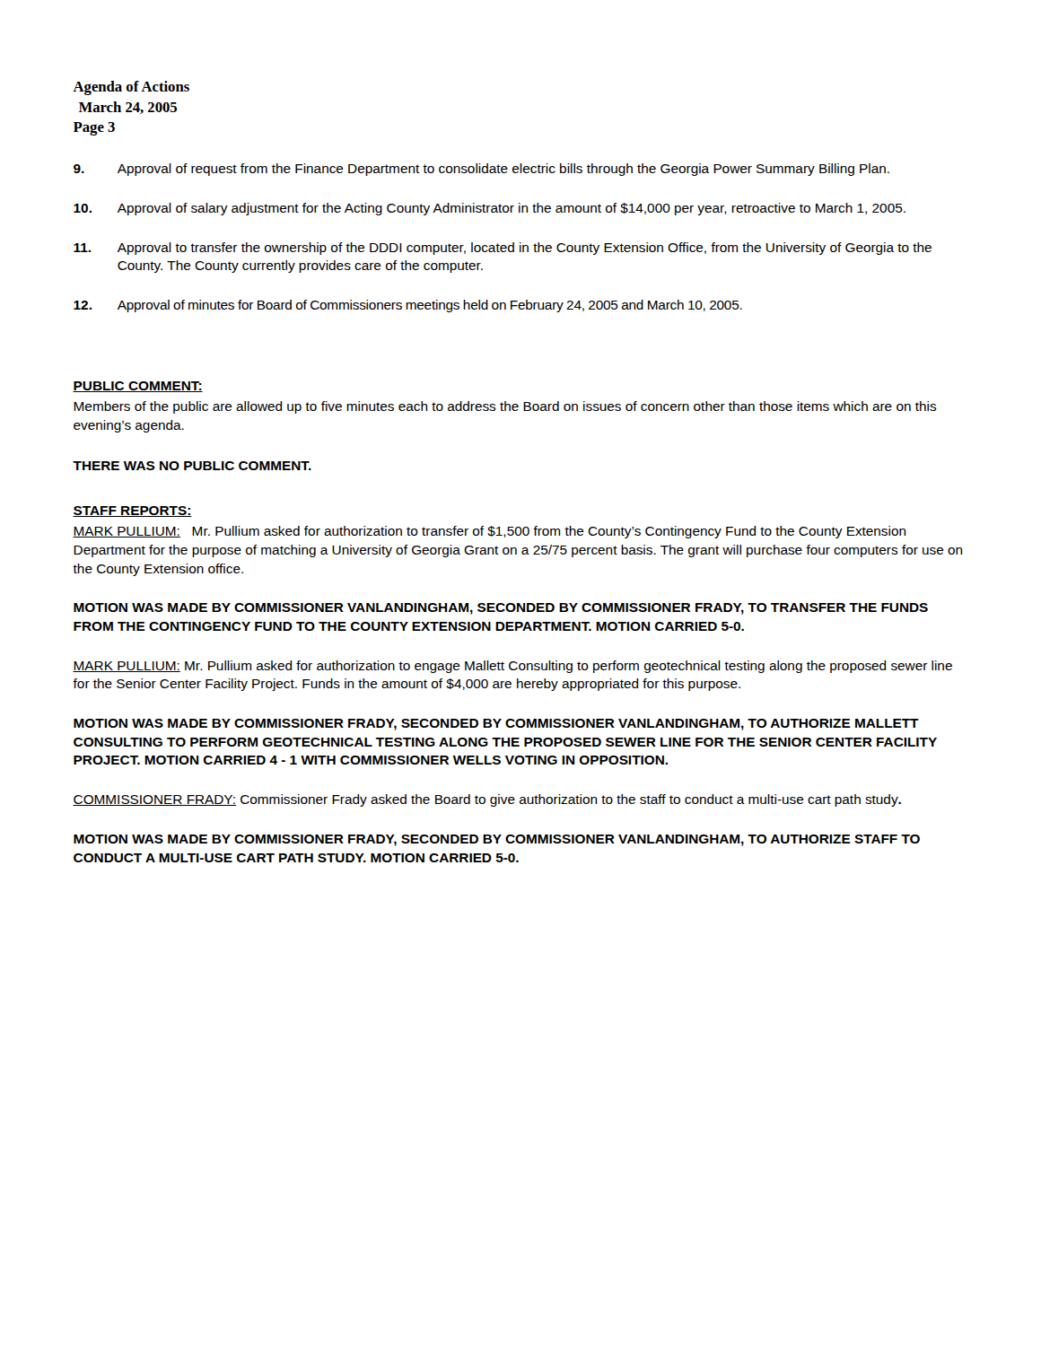Agenda of Actions
March 24, 2005
Page 3
9.
Approval of request from the Finance Department to consolidate electric bills through the Georgia Power Summary Billing Plan.
10.
Approval of salary adjustment for the Acting County Administrator in the amount of $14,000 per year, retroactive to March 1, 2005.
11.
Approval to transfer the ownership of the DDDI computer, located in the County Extension Office, from the University of Georgia to the County. The County currently provides care of the computer.
12.
Approval of minutes for Board of Commissioners meetings held on February 24, 2005 and March 10, 2005.
PUBLIC COMMENT:
Members of the public are allowed up to five minutes each to address the Board on issues of concern other than those items which are on this evening’s agenda.
THERE WAS NO PUBLIC COMMENT.
STAFF REPORTS:
MARK PULLIUM: Mr. Pullium asked for authorization to transfer of $1,500 from the County’s Contingency Fund to the County Extension Department for the purpose of matching a University of Georgia Grant on a 25/75 percent basis. The grant will purchase four computers for use on the County Extension office.
MOTION WAS MADE BY COMMISSIONER VANLANDINGHAM, SECONDED BY COMMISSIONER FRADY, TO TRANSFER THE FUNDS FROM THE CONTINGENCY FUND TO THE COUNTY EXTENSION DEPARTMENT. MOTION CARRIED 5-0.
MARK PULLIUM: Mr. Pullium asked for authorization to engage Mallett Consulting to perform geotechnical testing along the proposed sewer line for the Senior Center Facility Project. Funds in the amount of $4,000 are hereby appropriated for this purpose.
MOTION WAS MADE BY COMMISSIONER FRADY, SECONDED BY COMMISSIONER VANLANDINGHAM, TO AUTHORIZE MALLETT CONSULTING TO PERFORM GEOTECHNICAL TESTING ALONG THE PROPOSED SEWER LINE FOR THE SENIOR CENTER FACILITY PROJECT. MOTION CARRIED 4 - 1 WITH COMMISSIONER WELLS VOTING IN OPPOSITION.
COMMISSIONER FRADY: Commissioner Frady asked the Board to give authorization to the staff to conduct a multi-use cart path study.
MOTION WAS MADE BY COMMISSIONER FRADY, SECONDED BY COMMISSIONER VANLANDINGHAM, TO AUTHORIZE STAFF TO CONDUCT A MULTI-USE CART PATH STUDY. MOTION CARRIED 5-0.